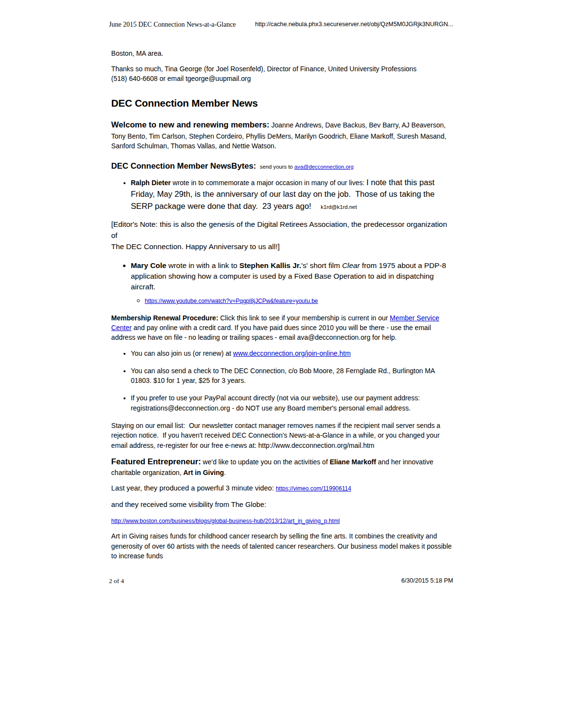June 2015 DEC Connection News-at-a-Glance http://cache.nebula.phx3.secureserver.net/obj/QzM5M0JGRjk3NURGN...
Boston, MA area.
Thanks so much, Tina George (for Joel Rosenfeld), Director of Finance, United University Professions
(518) 640-6608 or email tgeorge@uupmail.org
DEC Connection Member News
Welcome to new and renewing members: Joanne Andrews, Dave Backus, Bev Barry, AJ Beaverson, Tony Bento, Tim Carlson, Stephen Cordeiro, Phyllis DeMers, Marilyn Goodrich, Eliane Markoff, Suresh Masand, Sanford Schulman, Thomas Vallas, and Nettie Watson.
DEC Connection Member NewsBytes: send yours to ava@decconnection.org
Ralph Dieter wrote in to commemorate a major occasion in many of our lives: I note that this past Friday, May 29th, is the anniversary of our last day on the job. Those of us taking the SERP package were done that day. 23 years ago! k1rd@k1rd.net
[Editor's Note: this is also the genesis of the Digital Retirees Association, the predecessor organization of
The DEC Connection. Happy Anniversary to us all!]
Mary Cole wrote in with a link to Stephen Kallis Jr.'s' short film Clear from 1975 about a PDP-8 application showing how a computer is used by a Fixed Base Operation to aid in dispatching aircraft.
https://www.youtube.com/watch?v=Pqgpl8jJCPw&feature=youtu.be
Membership Renewal Procedure: Click this link to see if your membership is current in our Member Service Center and pay online with a credit card. If you have paid dues since 2010 you will be there - use the email address we have on file - no leading or trailing spaces - email ava@decconnection.org for help.
You can also join us (or renew) at www.decconnection.org/join-online.htm
You can also send a check to The DEC Connection, c/o Bob Moore, 28 Fernglade Rd., Burlington MA 01803. $10 for 1 year, $25 for 3 years.
If you prefer to use your PayPal account directly (not via our website), use our payment address: registrations@decconnection.org - do NOT use any Board member's personal email address.
Staying on our email list: Our newsletter contact manager removes names if the recipient mail server sends a rejection notice. If you haven't received DEC Connection's News-at-a-Glance in a while, or you changed your email address, re-register for our free e-news at: http://www.decconnection.org/mail.htm
Featured Entrepreneur: we'd like to update you on the activities of Eliane Markoff and her innovative charitable organization, Art in Giving.
Last year, they produced a powerful 3 minute video: https://vimeo.com/119906114
and they received some visibility from The Globe:
http://www.boston.com/business/blogs/global-business-hub/2013/12/art_in_giving_p.html
Art in Giving raises funds for childhood cancer research by selling the fine arts. It combines the creativity and generosity of over 60 artists with the needs of talented cancer researchers. Our business model makes it possible to increase funds
2 of 4 6/30/2015 5:18 PM